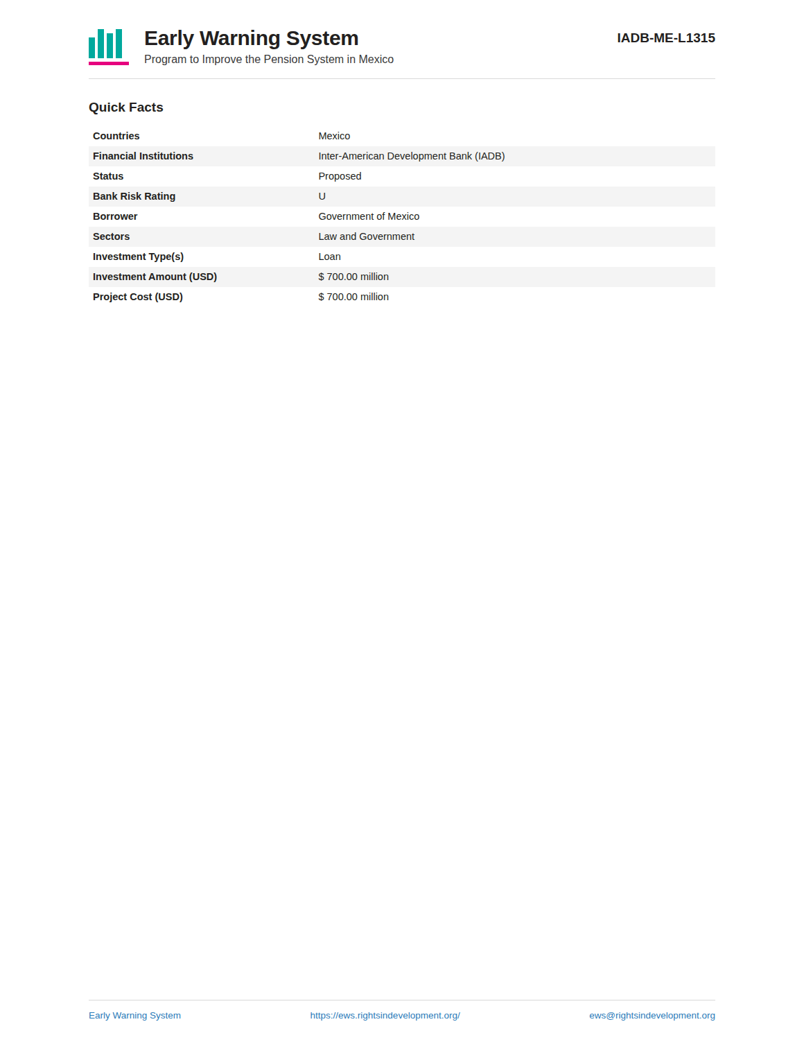Early Warning System
Program to Improve the Pension System in Mexico
IADB-ME-L1315
Quick Facts
| Countries | Mexico |
| Financial Institutions | Inter-American Development Bank (IADB) |
| Status | Proposed |
| Bank Risk Rating | U |
| Borrower | Government of Mexico |
| Sectors | Law and Government |
| Investment Type(s) | Loan |
| Investment Amount (USD) | $ 700.00 million |
| Project Cost (USD) | $ 700.00 million |
Early Warning System https://ews.rightsindevelopment.org/ ews@rightsindevelopment.org